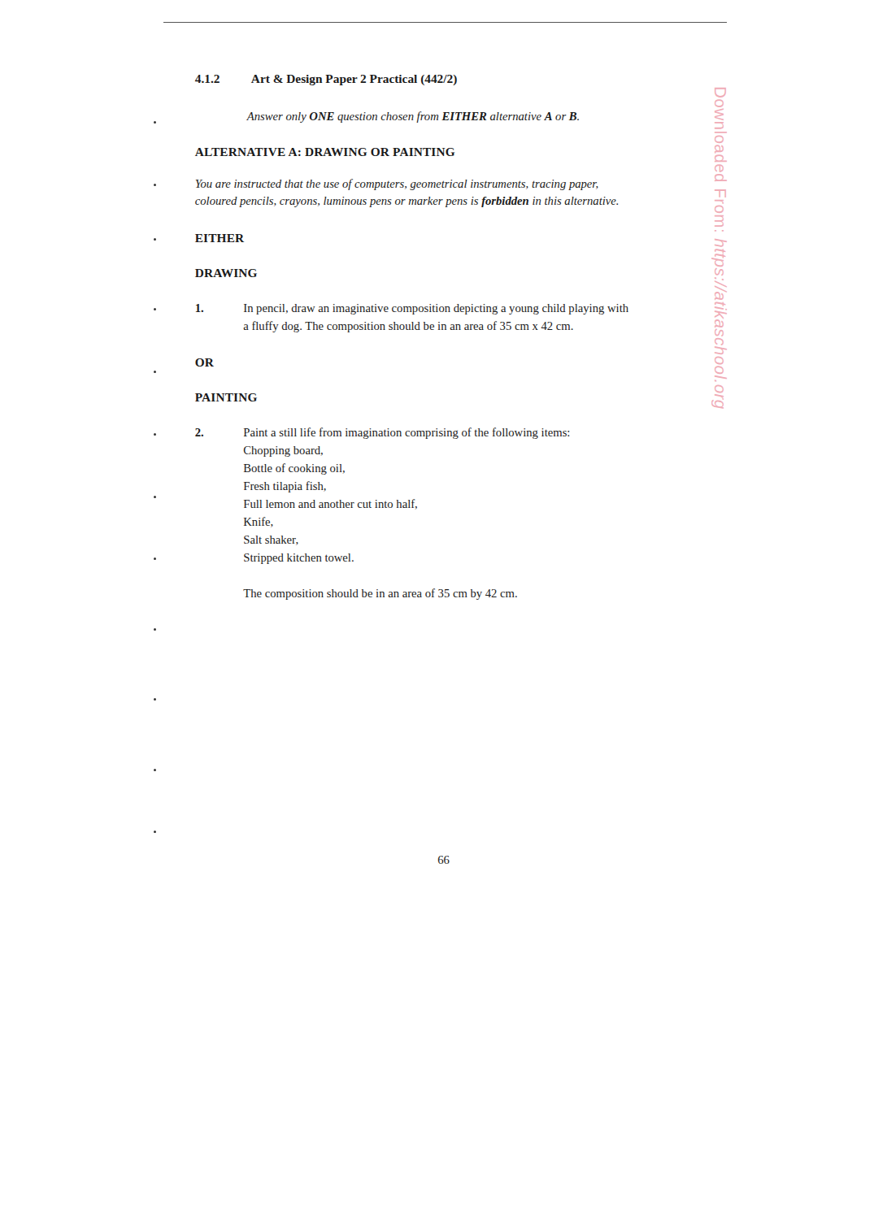Downloaded From: https://atikaschool.org
4.1.2 Art & Design Paper 2 Practical (442/2)
Answer only ONE question chosen from EITHER alternative A or B.
ALTERNATIVE A: DRAWING OR PAINTING
You are instructed that the use of computers, geometrical instruments, tracing paper, coloured pencils, crayons, luminous pens or marker pens is forbidden in this alternative.
EITHER
DRAWING
1.
In pencil, draw an imaginative composition depicting a young child playing with a fluffy dog. The composition should be in an area of 35 cm x 42 cm.
OR
PAINTING
2.
Paint a still life from imagination comprising of the following items:
Chopping board,
Bottle of cooking oil,
Fresh tilapia fish,
Full lemon and another cut into half,
Knife,
Salt shaker,
Stripped kitchen towel.
The composition should be in an area of 35 cm by 42 cm.
66